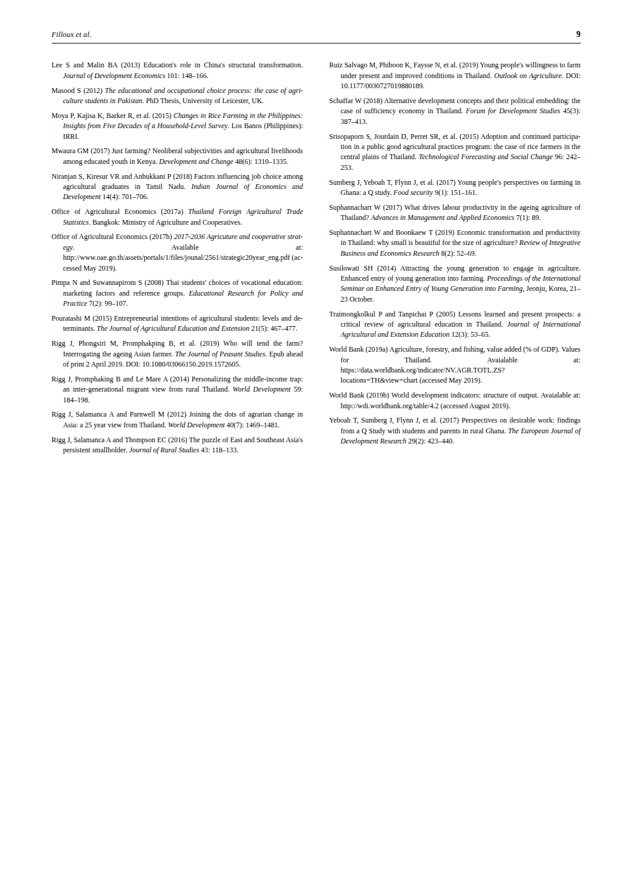Filloux et al. 9
Lee S and Malin BA (2013) Education's role in China's structural transformation. Journal of Development Economics 101: 148–166.
Masood S (2012) The educational and occupational choice process: the case of agriculture students in Pakistan. PhD Thesis, University of Leicester, UK.
Moya P, Kajisa K, Barker R, et al. (2015) Changes in Rice Farming in the Philippines: Insights from Five Decades of a Household-Level Survey. Los Banos (Philippines): IRRI.
Mwaura GM (2017) Just farming? Neoliberal subjectivities and agricultural livelihoods among educated youth in Kenya. Development and Change 48(6): 1310–1335.
Niranjan S, Kiresur VR and Anbukkani P (2018) Factors influencing job choice among agricultural graduates in Tamil Nadu. Indian Journal of Economics and Development 14(4): 701–706.
Office of Agricultural Economics (2017a) Thailand Foreign Agricultural Trade Statistics. Bangkok: Ministry of Agriculture and Cooperatives.
Office of Agricultural Economics (2017b) 2017-2036 Agricuture and cooperative strategy. Available at: http://www.oae.go.th/assets/portals/1/files/jounal/2561/strategic20year_eng.pdf (accessed May 2019).
Pimpa N and Suwannapirom S (2008) Thai students' choices of vocational education: marketing factors and reference groups. Educational Research for Policy and Practice 7(2): 99–107.
Pouratashi M (2015) Entrepreneurial intentions of agricultural students: levels and determinants. The Journal of Agricultural Education and Extension 21(5): 467–477.
Rigg J, Phongsiri M, Promphakping B, et al. (2019) Who will tend the farm? Interrogating the ageing Asian farmer. The Journal of Peasant Studies. Epub ahead of print 2 April 2019. DOI: 10.1080/03066150.2019.1572605.
Rigg J, Promphaking B and Le Mare A (2014) Personalizing the middle-income trap: an inter-generational migrant view from rural Thailand. World Development 59: 184–198.
Rigg J, Salamanca A and Parnwell M (2012) Joining the dots of agrarian change in Asia: a 25 year view from Thailand. World Development 40(7): 1469–1481.
Rigg J, Salamanca A and Thompson EC (2016) The puzzle of East and Southeast Asia's persistent smallholder. Journal of Rural Studies 43: 118–133.
Ruiz Salvago M, Phiboon K, Faysse N, et al. (2019) Young people's willingness to farm under present and improved conditions in Thailand. Outlook on Agriculture. DOI: 10.1177/0030727019880189.
Schaffar W (2018) Alternative development concepts and their political embedding: the case of sufficiency economy in Thailand. Forum for Development Studies 45(3): 387–413.
Srisopaporn S, Jourdain D, Perret SR, et al. (2015) Adoption and continued participation in a public good agricultural practices program: the case of rice farmers in the central plains of Thailand. Technological Forecasting and Social Change 96: 242–253.
Sumberg J, Yeboah T, Flynn J, et al. (2017) Young people's perspectives on farming in Ghana: a Q study. Food security 9(1): 151–161.
Suphannachart W (2017) What drives labour productivity in the ageing agriculture of Thailand? Advances in Management and Applied Economics 7(1): 89.
Suphannachart W and Boonkaew T (2019) Economic transformation and productivity in Thailand: why small is beautiful for the size of agriculture? Review of Integrative Business and Economics Research 8(2): 52–69.
Susilowati SH (2014) Attracting the young generation to engage in agriculture. Enhanced entry of young generation into farming. Proceedings of the International Seminar on Enhanced Entry of Young Generation into Farming, Jeonju, Korea, 21–23 October.
Traimongkolkul P and Tanpichai P (2005) Lessons learned and present prospects: a critical review of agricultural education in Thailand. Journal of International Agricultural and Extension Education 12(3): 53–65.
World Bank (2019a) Agriculture, forestry, and fishing, value added (% of GDP). Values for Thailand. Avaialable at: https://data.worldbank.org/indicator/NV.AGR.TOTL.ZS?locations=TH&view=chart (accessed May 2019).
World Bank (2019b) World development indicators: structure of output. Avaialable at: http://wdi.worldbank.org/table/4.2 (accessed August 2019).
Yeboah T, Sumberg J, Flynn J, et al. (2017) Perspectives on desirable work: findings from a Q Study with students and parents in rural Ghana. The European Journal of Development Research 29(2): 423–440.